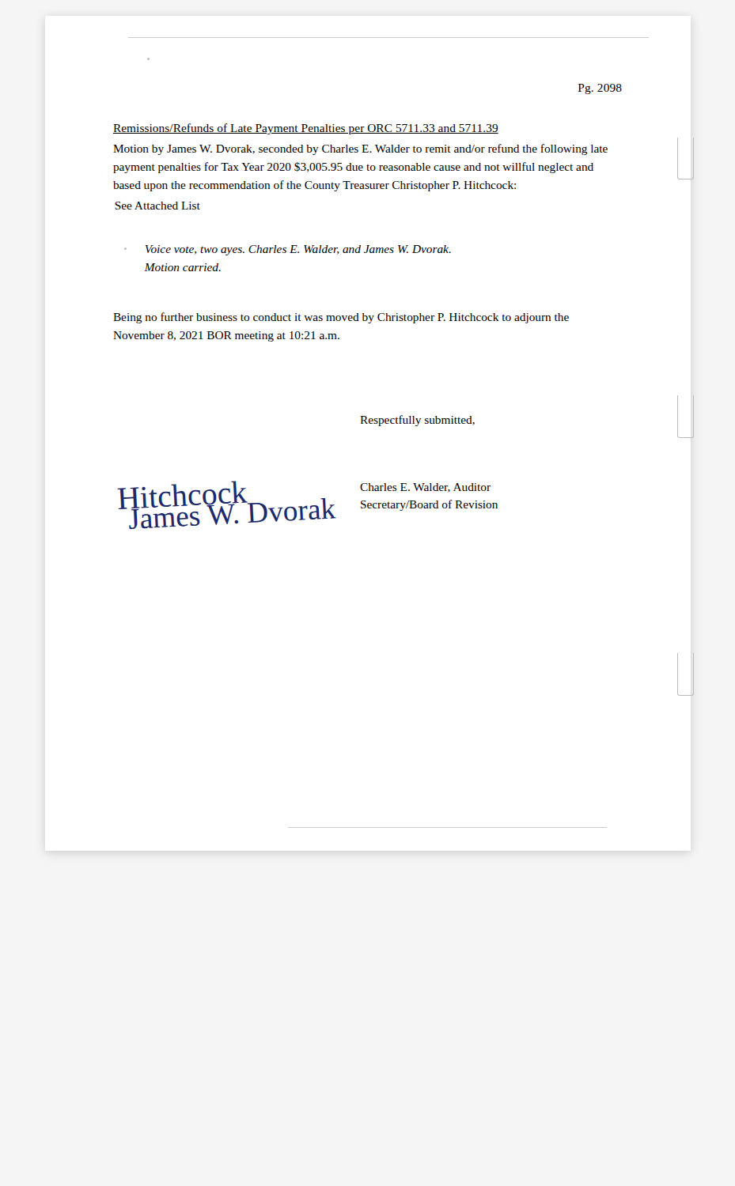Pg. 2098
Remissions/Refunds of Late Payment Penalties per ORC 5711.33 and 5711.39
Motion by James W. Dvorak, seconded by Charles E. Walder to remit and/or refund the following late payment penalties for Tax Year 2020 $3,005.95 due to reasonable cause and not willful neglect and based upon the recommendation of the County Treasurer Christopher P. Hitchcock:
See Attached List
Voice vote, two ayes. Charles E. Walder, and James W. Dvorak.
Motion carried.
Being no further business to conduct it was moved by Christopher P. Hitchcock to adjourn the November 8, 2021 BOR meeting at 10:21 a.m.
Respectfully submitted,
    
Charles E. Walder, Auditor
Secretary/Board of Revision
Hitchcock
James W. Dvorak